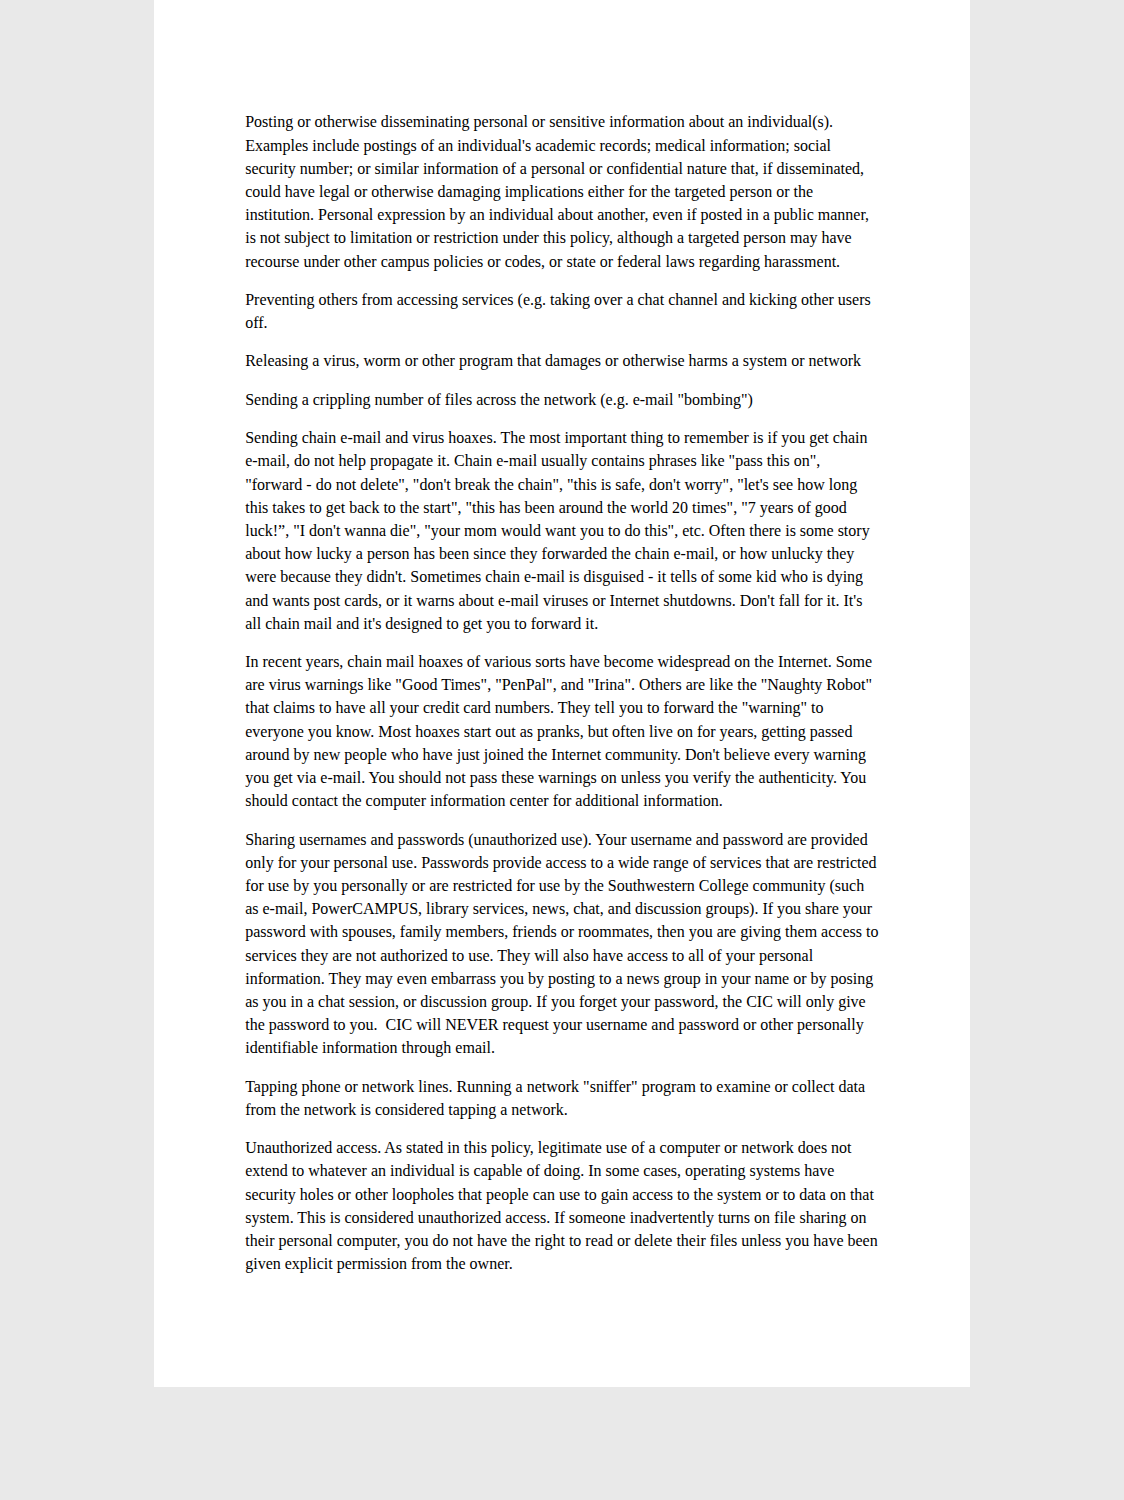Posting or otherwise disseminating personal or sensitive information about an individual(s). Examples include postings of an individual's academic records; medical information; social security number; or similar information of a personal or confidential nature that, if disseminated, could have legal or otherwise damaging implications either for the targeted person or the institution. Personal expression by an individual about another, even if posted in a public manner, is not subject to limitation or restriction under this policy, although a targeted person may have recourse under other campus policies or codes, or state or federal laws regarding harassment.
Preventing others from accessing services (e.g. taking over a chat channel and kicking other users off.
Releasing a virus, worm or other program that damages or otherwise harms a system or network
Sending a crippling number of files across the network (e.g. e-mail "bombing")
Sending chain e-mail and virus hoaxes. The most important thing to remember is if you get chain e-mail, do not help propagate it. Chain e-mail usually contains phrases like "pass this on", "forward - do not delete", "don't break the chain", "this is safe, don't worry", "let's see how long this takes to get back to the start", "this has been around the world 20 times", "7 years of good luck!”, "I don't wanna die", "your mom would want you to do this", etc. Often there is some story about how lucky a person has been since they forwarded the chain e-mail, or how unlucky they were because they didn't. Sometimes chain e-mail is disguised - it tells of some kid who is dying and wants post cards, or it warns about e-mail viruses or Internet shutdowns. Don't fall for it. It's all chain mail and it's designed to get you to forward it.
In recent years, chain mail hoaxes of various sorts have become widespread on the Internet. Some are virus warnings like "Good Times", "PenPal", and "Irina". Others are like the "Naughty Robot" that claims to have all your credit card numbers. They tell you to forward the "warning" to everyone you know. Most hoaxes start out as pranks, but often live on for years, getting passed around by new people who have just joined the Internet community. Don't believe every warning you get via e-mail. You should not pass these warnings on unless you verify the authenticity. You should contact the computer information center for additional information.
Sharing usernames and passwords (unauthorized use). Your username and password are provided only for your personal use. Passwords provide access to a wide range of services that are restricted for use by you personally or are restricted for use by the Southwestern College community (such as e-mail, PowerCAMPUS, library services, news, chat, and discussion groups). If you share your password with spouses, family members, friends or roommates, then you are giving them access to services they are not authorized to use. They will also have access to all of your personal information. They may even embarrass you by posting to a news group in your name or by posing as you in a chat session, or discussion group. If you forget your password, the CIC will only give the password to you. CIC will NEVER request your username and password or other personally identifiable information through email.
Tapping phone or network lines. Running a network "sniffer" program to examine or collect data from the network is considered tapping a network.
Unauthorized access. As stated in this policy, legitimate use of a computer or network does not extend to whatever an individual is capable of doing. In some cases, operating systems have security holes or other loopholes that people can use to gain access to the system or to data on that system. This is considered unauthorized access. If someone inadvertently turns on file sharing on their personal computer, you do not have the right to read or delete their files unless you have been given explicit permission from the owner.